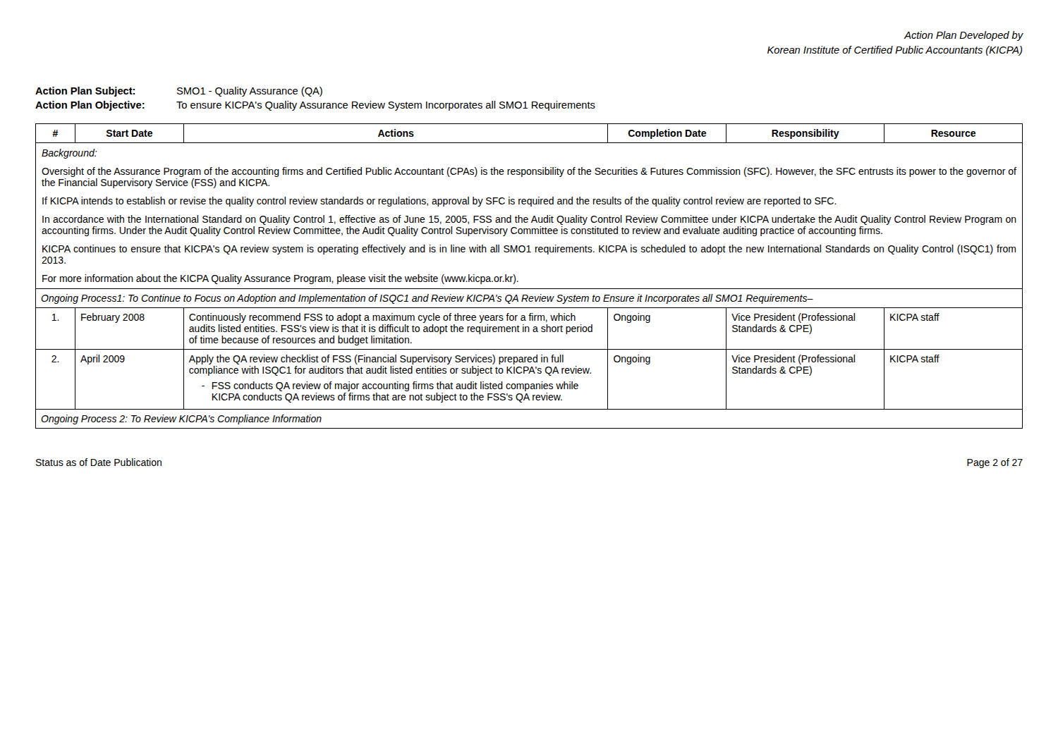Action Plan Developed by
Korean Institute of Certified Public Accountants (KICPA)
Action Plan Subject: SMO1 - Quality Assurance (QA)
Action Plan Objective: To ensure KICPA's Quality Assurance Review System Incorporates all SMO1 Requirements
| # | Start Date | Actions | Completion Date | Responsibility | Resource |
| --- | --- | --- | --- | --- | --- |
| Background: Oversight of the Assurance Program of the accounting firms and Certified Public Accountant (CPAs) is the responsibility of the Securities & Futures Commission (SFC). However, the SFC entrusts its power to the governor of the Financial Supervisory Service (FSS) and KICPA. If KICPA intends to establish or revise the quality control review standards or regulations, approval by SFC is required and the results of the quality control review are reported to SFC. In accordance with the International Standard on Quality Control 1, effective as of June 15, 2005, FSS and the Audit Quality Control Review Committee under KICPA undertake the Audit Quality Control Review Program on accounting firms. Under the Audit Quality Control Review Committee, the Audit Quality Control Supervisory Committee is constituted to review and evaluate auditing practice of accounting firms. KICPA continues to ensure that KICPA's QA review system is operating effectively and is in line with all SMO1 requirements. KICPA is scheduled to adopt the new International Standards on Quality Control (ISQC1) from 2013. For more information about the KICPA Quality Assurance Program, please visit the website (www.kicpa.or.kr). |
| Ongoing Process1: To Continue to Focus on Adoption and Implementation of ISQC1 and Review KICPA's QA Review System to Ensure it Incorporates all SMO1 Requirements– |
| 1. | February 2008 | Continuously recommend FSS to adopt a maximum cycle of three years for a firm, which audits listed entities. FSS's view is that it is difficult to adopt the requirement in a short period of time because of resources and budget limitation. | Ongoing | Vice President (Professional Standards & CPE) | KICPA staff |
| 2. | April 2009 | Apply the QA review checklist of FSS (Financial Supervisory Services) prepared in full compliance with ISQC1 for auditors that audit listed entities or subject to KICPA's QA review. FSS conducts QA review of major accounting firms that audit listed companies while KICPA conducts QA reviews of firms that are not subject to the FSS's QA review. | Ongoing | Vice President (Professional Standards & CPE) | KICPA staff |
| Ongoing Process 2: To Review KICPA's Compliance Information |
Status as of Date Publication Page 2 of 27